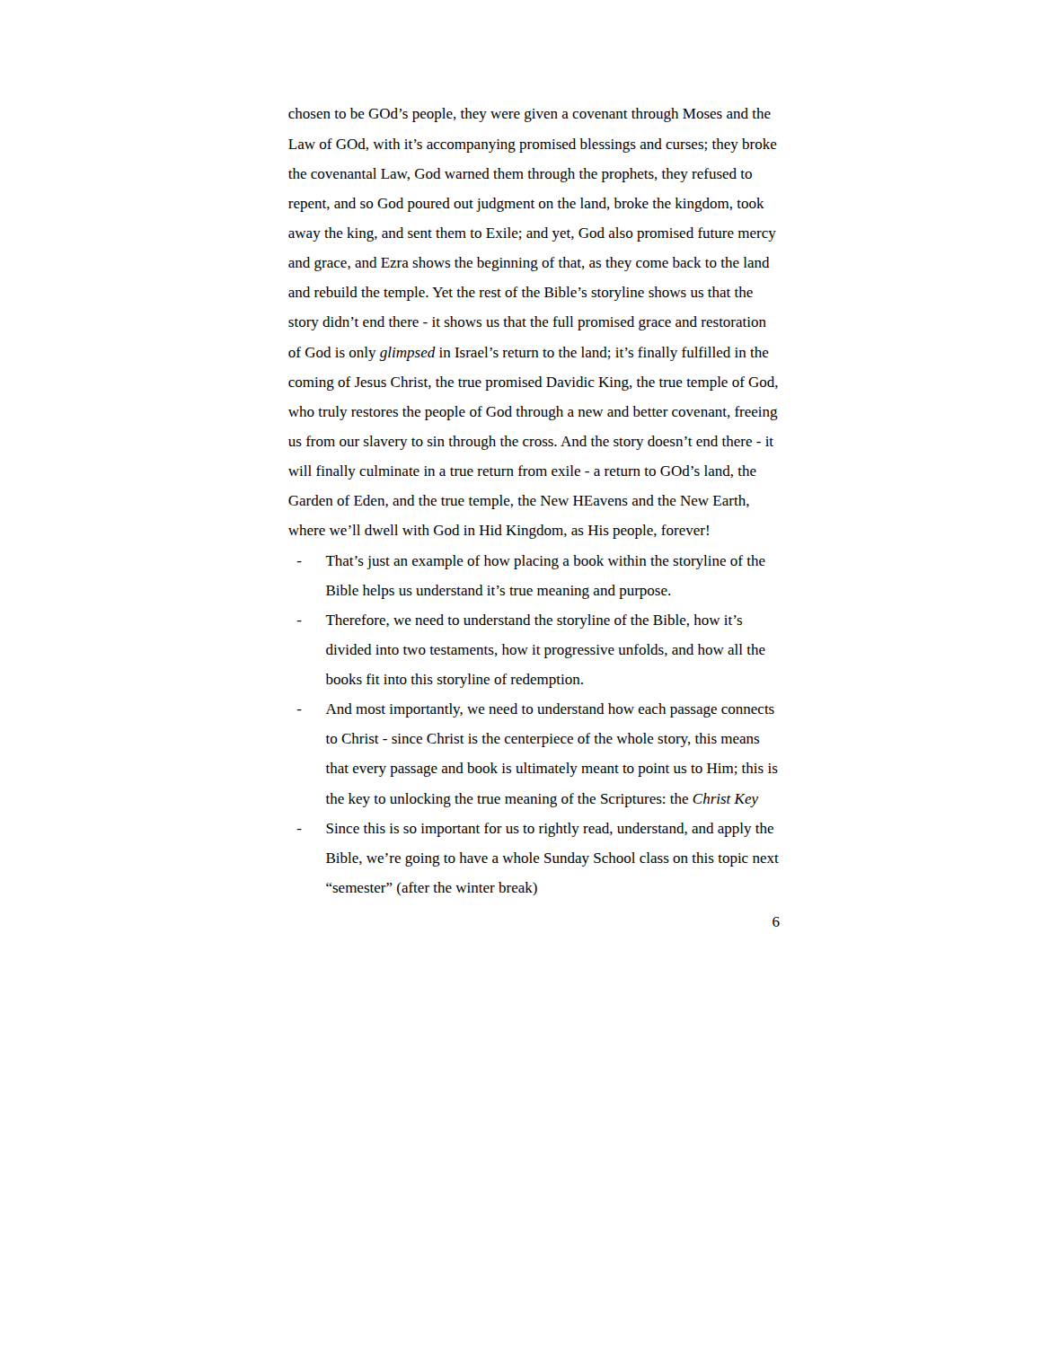chosen to be GOd’s people, they were given a covenant through Moses and the Law of GOd, with it’s accompanying promised blessings and curses; they broke the covenantal Law, God warned them through the prophets, they refused to repent, and so God poured out judgment on the land, broke the kingdom, took away the king, and sent them to Exile; and yet, God also promised future mercy and grace, and Ezra shows the beginning of that, as they come back to the land and rebuild the temple. Yet the rest of the Bible’s storyline shows us that the story didn’t end there - it shows us that the full promised grace and restoration of God is only glimpsed in Israel’s return to the land; it’s finally fulfilled in the coming of Jesus Christ, the true promised Davidic King, the true temple of God, who truly restores the people of God through a new and better covenant, freeing us from our slavery to sin through the cross. And the story doesn’t end there - it will finally culminate in a true return from exile - a return to GOd’s land, the Garden of Eden, and the true temple, the New HEavens and the New Earth, where we’ll dwell with God in Hid Kingdom, as His people, forever!
That’s just an example of how placing a book within the storyline of the Bible helps us understand it’s true meaning and purpose.
Therefore, we need to understand the storyline of the Bible, how it’s divided into two testaments, how it progressive unfolds, and how all the books fit into this storyline of redemption.
And most importantly, we need to understand how each passage connects to Christ - since Christ is the centerpiece of the whole story, this means that every passage and book is ultimately meant to point us to Him; this is the key to unlocking the true meaning of the Scriptures: the Christ Key
Since this is so important for us to rightly read, understand, and apply the Bible, we’re going to have a whole Sunday School class on this topic next “semester” (after the winter break)
6